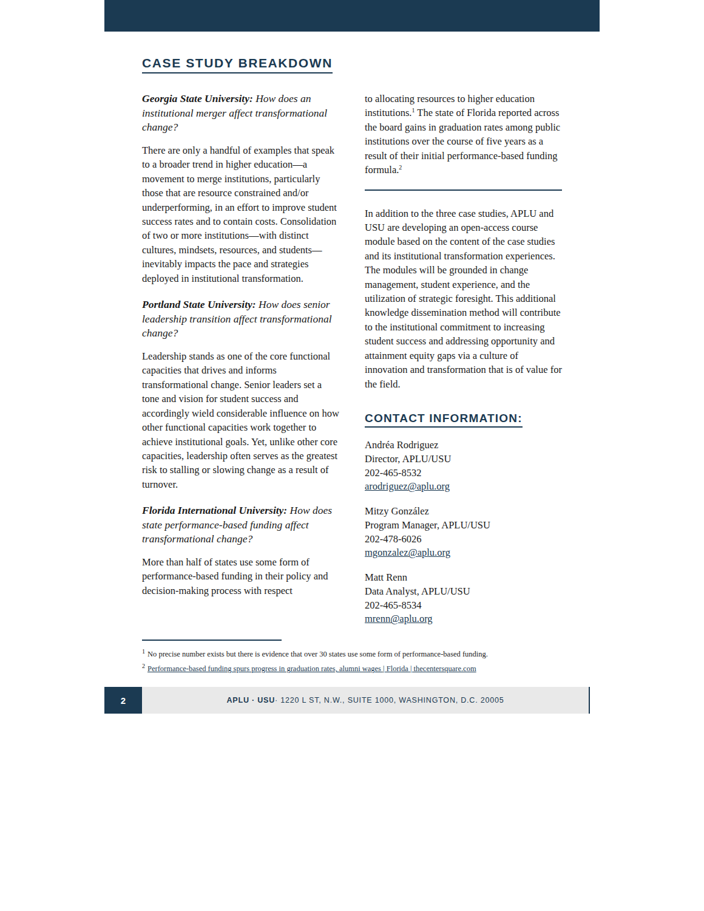CASE STUDY BREAKDOWN
Georgia State University: How does an institutional merger affect transformational change?
There are only a handful of examples that speak to a broader trend in higher education—a movement to merge institutions, particularly those that are resource constrained and/or underperforming, in an effort to improve student success rates and to contain costs. Consolidation of two or more institutions—with distinct cultures, mindsets, resources, and students—inevitably impacts the pace and strategies deployed in institutional transformation.
Portland State University: How does senior leadership transition affect transformational change?
Leadership stands as one of the core functional capacities that drives and informs transformational change. Senior leaders set a tone and vision for student success and accordingly wield considerable influence on how other functional capacities work together to achieve institutional goals. Yet, unlike other core capacities, leadership often serves as the greatest risk to stalling or slowing change as a result of turnover.
Florida International University: How does state performance-based funding affect transformational change?
More than half of states use some form of performance-based funding in their policy and decision-making process with respect
to allocating resources to higher education institutions.1 The state of Florida reported across the board gains in graduation rates among public institutions over the course of five years as a result of their initial performance-based funding formula.2
In addition to the three case studies, APLU and USU are developing an open-access course module based on the content of the case studies and its institutional transformation experiences. The modules will be grounded in change management, student experience, and the utilization of strategic foresight. This additional knowledge dissemination method will contribute to the institutional commitment to increasing student success and addressing opportunity and attainment equity gaps via a culture of innovation and transformation that is of value for the field.
CONTACT INFORMATION:
Andréa Rodriguez
Director, APLU/USU
202-465-8532
arodriguez@aplu.org
Mitzy González
Program Manager, APLU/USU
202-478-6026
mgonzalez@aplu.org
Matt Renn
Data Analyst, APLU/USU
202-465-8534
mrenn@aplu.org
1 No precise number exists but there is evidence that over 30 states use some form of performance-based funding.
2 Performance-based funding spurs progress in graduation rates, alumni wages | Florida | thecentersquare.com
2
APLU · USU · 1220 L ST, N.W., SUITE 1000, WASHINGTON, D.C. 20005